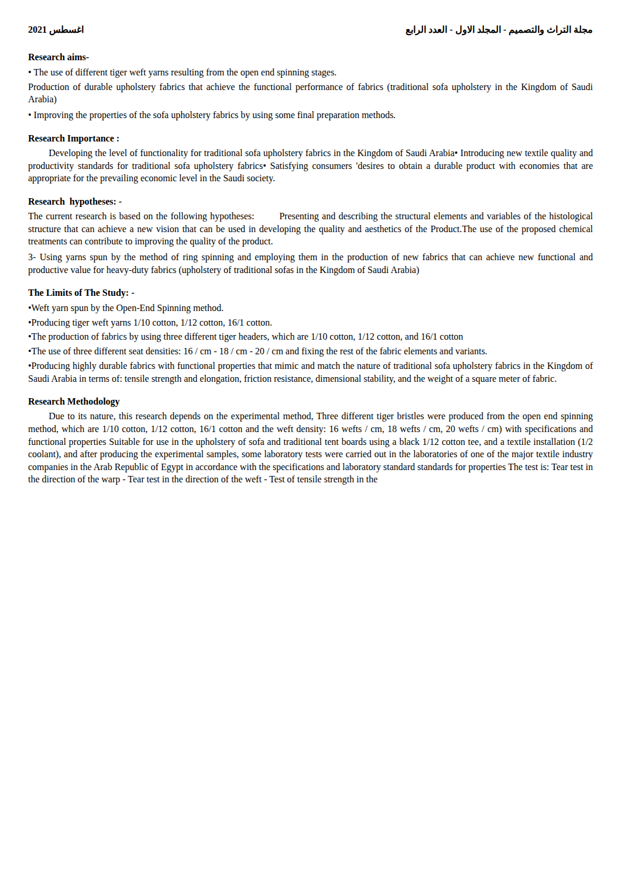اغسطس 2021 مجلة التراث والتصميم - المجلد الاول - العدد الرابع
Research aims-
• The use of different tiger weft yarns resulting from the open end spinning stages.
Production of durable upholstery fabrics that achieve the functional performance of fabrics (traditional sofa upholstery in the Kingdom of Saudi Arabia)
• Improving the properties of the sofa upholstery fabrics by using some final preparation methods.
Research Importance :
Developing the level of functionality for traditional sofa upholstery fabrics in the Kingdom of Saudi Arabia• Introducing new textile quality and productivity standards for traditional sofa upholstery fabrics• Satisfying consumers 'desires to obtain a durable product with economies that are appropriate for the prevailing economic level in the Saudi society.
Research hypotheses: -
The current research is based on the following hypotheses: Presenting and describing the structural elements and variables of the histological structure that can achieve a new vision that can be used in developing the quality and aesthetics of the Product.The use of the proposed chemical treatments can contribute to improving the quality of the product.
3- Using yarns spun by the method of ring spinning and employing them in the production of new fabrics that can achieve new functional and productive value for heavy-duty fabrics (upholstery of traditional sofas in the Kingdom of Saudi Arabia)
The Limits of The Study: -
•Weft yarn spun by the Open-End Spinning method.
•Producing tiger weft yarns 1/10 cotton, 1/12 cotton, 16/1 cotton.
•The production of fabrics by using three different tiger headers, which are 1/10 cotton, 1/12 cotton, and 16/1 cotton
•The use of three different seat densities: 16 / cm - 18 / cm - 20 / cm and fixing the rest of the fabric elements and variants.
•Producing highly durable fabrics with functional properties that mimic and match the nature of traditional sofa upholstery fabrics in the Kingdom of Saudi Arabia in terms of: tensile strength and elongation, friction resistance, dimensional stability, and the weight of a square meter of fabric.
Research Methodology
Due to its nature, this research depends on the experimental method, Three different tiger bristles were produced from the open end spinning method, which are 1/10 cotton, 1/12 cotton, 16/1 cotton and the weft density: 16 wefts / cm, 18 wefts / cm, 20 wefts / cm) with specifications and functional properties Suitable for use in the upholstery of sofa and traditional tent boards using a black 1/12 cotton tee, and a textile installation (1/2 coolant), and after producing the experimental samples, some laboratory tests were carried out in the laboratories of one of the major textile industry companies in the Arab Republic of Egypt in accordance with the specifications and laboratory standard standards for properties The test is: Tear test in the direction of the warp - Tear test in the direction of the weft - Test of tensile strength in the